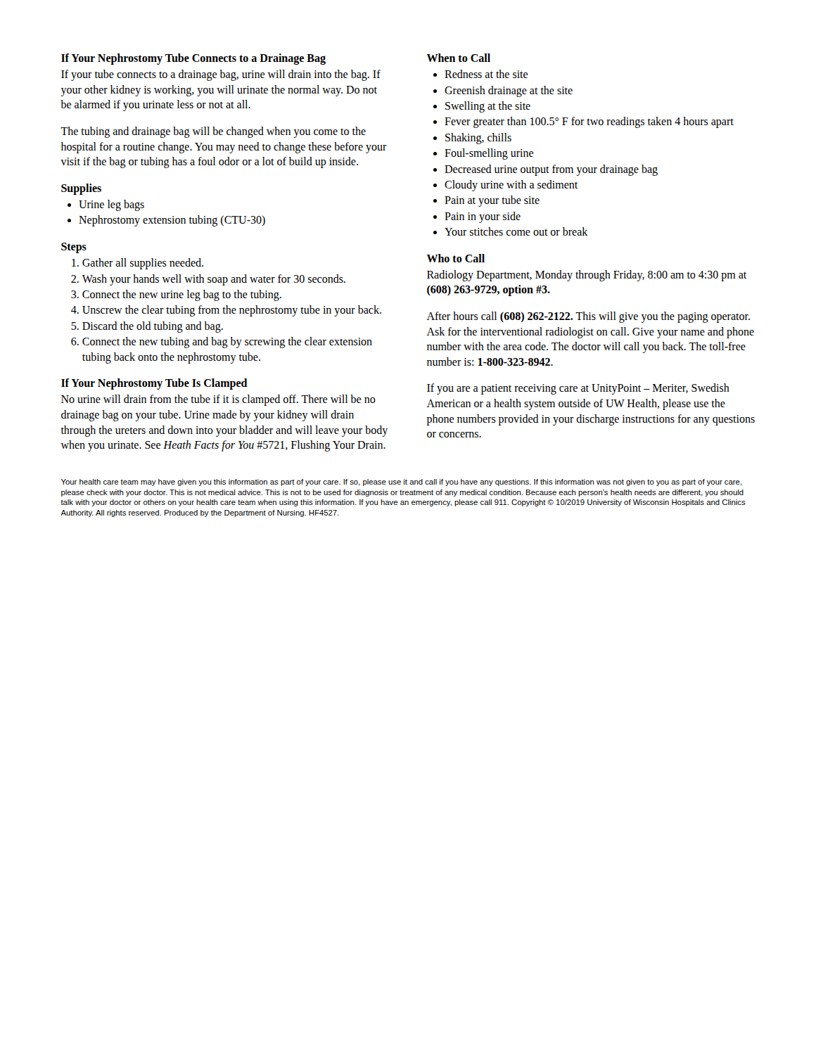If Your Nephrostomy Tube Connects to a Drainage Bag
If your tube connects to a drainage bag, urine will drain into the bag. If your other kidney is working, you will urinate the normal way. Do not be alarmed if you urinate less or not at all.
The tubing and drainage bag will be changed when you come to the hospital for a routine change. You may need to change these before your visit if the bag or tubing has a foul odor or a lot of build up inside.
Supplies
Urine leg bags
Nephrostomy extension tubing (CTU-30)
Steps
Gather all supplies needed.
Wash your hands well with soap and water for 30 seconds.
Connect the new urine leg bag to the tubing.
Unscrew the clear tubing from the nephrostomy tube in your back.
Discard the old tubing and bag.
Connect the new tubing and bag by screwing the clear extension tubing back onto the nephrostomy tube.
If Your Nephrostomy Tube Is Clamped
No urine will drain from the tube if it is clamped off. There will be no drainage bag on your tube. Urine made by your kidney will drain through the ureters and down into your bladder and will leave your body when you urinate. See Heath Facts for You #5721, Flushing Your Drain.
When to Call
Redness at the site
Greenish drainage at the site
Swelling at the site
Fever greater than 100.5° F for two readings taken 4 hours apart
Shaking, chills
Foul-smelling urine
Decreased urine output from your drainage bag
Cloudy urine with a sediment
Pain at your tube site
Pain in your side
Your stitches come out or break
Who to Call
Radiology Department, Monday through Friday, 8:00 am to 4:30 pm at
(608) 263-9729, option #3.
After hours call (608) 262-2122. This will give you the paging operator. Ask for the interventional radiologist on call. Give your name and phone number with the area code. The doctor will call you back. The toll-free number is: 1-800-323-8942.
If you are a patient receiving care at UnityPoint – Meriter, Swedish American or a health system outside of UW Health, please use the phone numbers provided in your discharge instructions for any questions or concerns.
Your health care team may have given you this information as part of your care. If so, please use it and call if you have any questions. If this information was not given to you as part of your care, please check with your doctor. This is not medical advice. This is not to be used for diagnosis or treatment of any medical condition. Because each person's health needs are different, you should talk with your doctor or others on your health care team when using this information. If you have an emergency, please call 911. Copyright © 10/2019 University of Wisconsin Hospitals and Clinics Authority. All rights reserved. Produced by the Department of Nursing. HF4527.